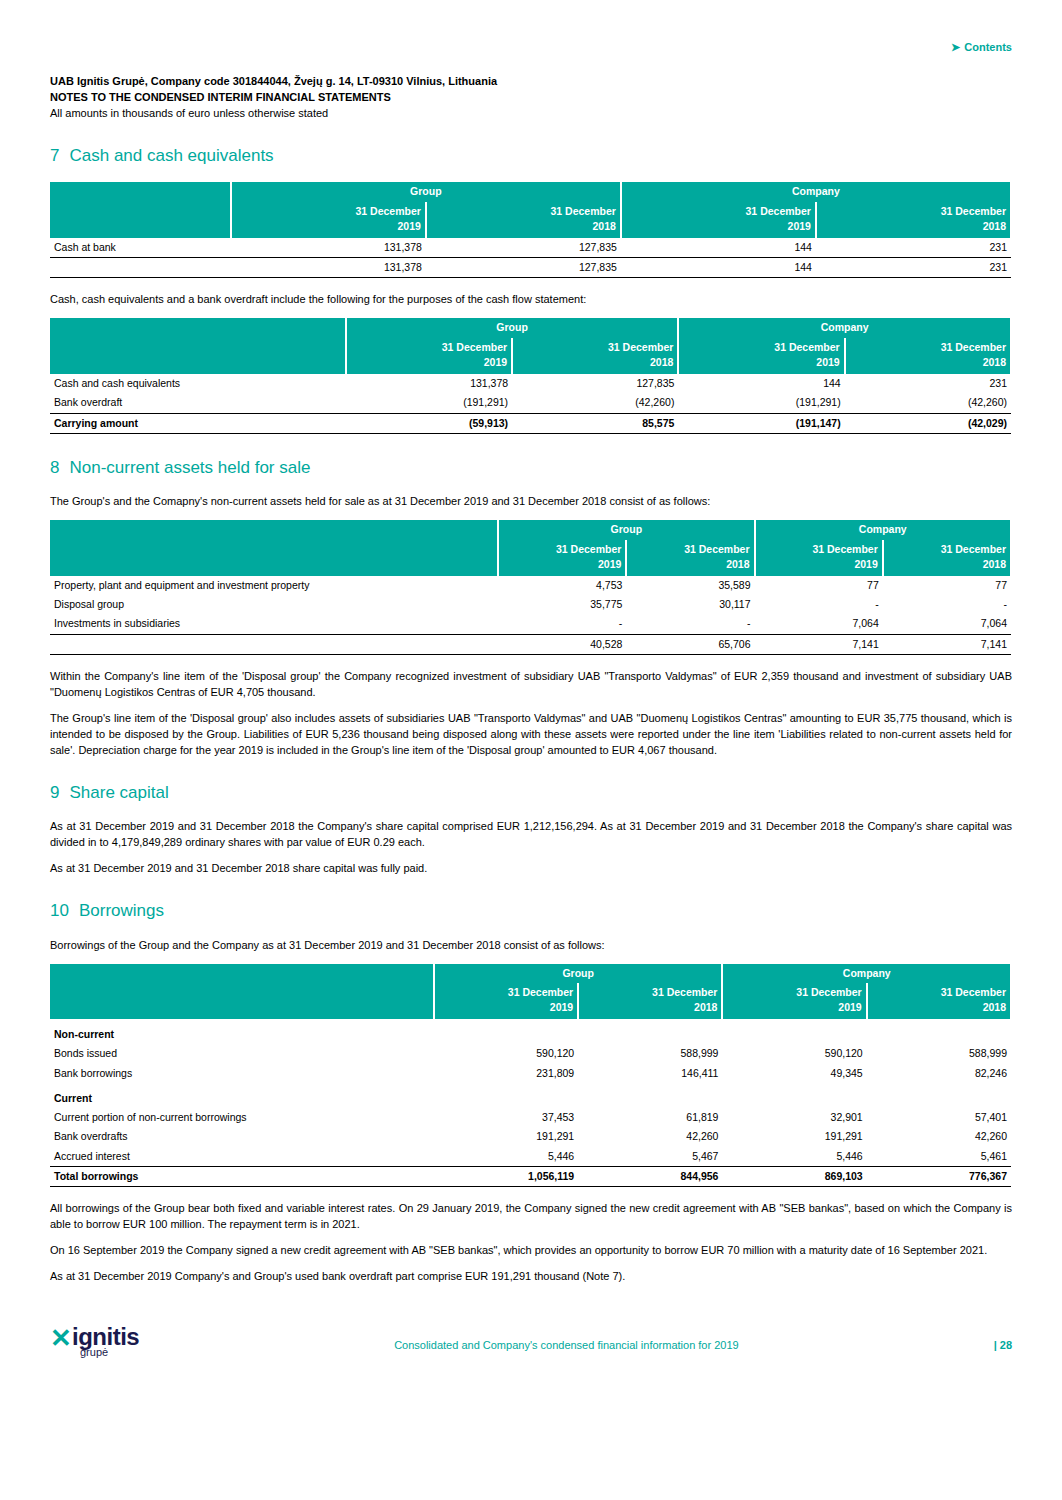➤Contents
UAB Ignitis Grupė, Company code 301844044, Žvejų g. 14, LT-09310 Vilnius, Lithuania
NOTES TO THE CONDENSED INTERIM FINANCIAL STATEMENTS
All amounts in thousands of euro unless otherwise stated
7 Cash and cash equivalents
| | Group | Company |
| --- | --- | --- |
| | 31 December 2019 | 31 December 2018 | 31 December 2019 | 31 December 2018 |
| Cash at bank | 131,378 | 127,835 | 144 | 231 |
| | 131,378 | 127,835 | 144 | 231 |
Cash, cash equivalents and a bank overdraft include the following for the purposes of the cash flow statement:
| | Group | Company |
| --- | --- | --- |
| | 31 December 2019 | 31 December 2018 | 31 December 2019 | 31 December 2018 |
| Cash and cash equivalents | 131,378 | 127,835 | 144 | 231 |
| Bank overdraft | (191,291) | (42,260) | (191,291) | (42,260) |
| Carrying amount | (59,913) | 85,575 | (191,147) | (42,029) |
8 Non-current assets held for sale
The Group's and the Comapny's non-current assets held for sale as at 31 December 2019 and 31 December 2018 consist of as follows:
| | Group | Company |
| --- | --- | --- |
| | 31 December 2019 | 31 December 2018 | 31 December 2019 | 31 December 2018 |
| Property, plant and equipment and investment property | 4,753 | 35,589 | 77 | 77 |
| Disposal group | 35,775 | 30,117 | - | - |
| Investments in subsidiaries | - | - | 7,064 | 7,064 |
| | 40,528 | 65,706 | 7,141 | 7,141 |
Within the Company's line item of the 'Disposal group' the Company recognized investment of subsidiary UAB "Transporto Valdymas" of EUR 2,359 thousand and investment of subsidiary UAB "Duomenų Logistikos Centras of EUR 4,705 thousand.
The Group's line item of the 'Disposal group' also includes assets of subsidiaries UAB "Transporto Valdymas" and UAB "Duomenų Logistikos Centras" amounting to EUR 35,775 thousand, which is intended to be disposed by the Group. Liabilities of EUR 5,236 thousand being disposed along with these assets were reported under the line item 'Liabilities related to non-current assets held for sale'. Depreciation charge for the year 2019 is included in the Group's line item of the 'Disposal group' amounted to EUR 4,067 thousand.
9 Share capital
As at 31 December 2019 and 31 December 2018 the Company's share capital comprised EUR 1,212,156,294. As at 31 December 2019 and 31 December 2018 the Company's share capital was divided in to 4,179,849,289 ordinary shares with par value of EUR 0.29 each.
As at 31 December 2019 and 31 December 2018 share capital was fully paid.
10 Borrowings
Borrowings of the Group and the Company as at 31 December 2019 and 31 December 2018 consist of as follows:
| | Group | Company |
| --- | --- | --- |
| | 31 December 2019 | 31 December 2018 | 31 December 2019 | 31 December 2018 |
| Non-current | | | | |
| Bonds issued | 590,120 | 588,999 | 590,120 | 588,999 |
| Bank borrowings | 231,809 | 146,411 | 49,345 | 82,246 |
| Current | | | | |
| Current portion of non-current borrowings | 37,453 | 61,819 | 32,901 | 57,401 |
| Bank overdrafts | 191,291 | 42,260 | 191,291 | 42,260 |
| Accrued interest | 5,446 | 5,467 | 5,446 | 5,461 |
| Total borrowings | 1,056,119 | 844,956 | 869,103 | 776,367 |
All borrowings of the Group bear both fixed and variable interest rates. On 29 January 2019, the Company signed the new credit agreement with AB "SEB bankas", based on which the Company is able to borrow EUR 100 million. The repayment term is in 2021.
On 16 September 2019 the Company signed a new credit agreement with AB "SEB bankas", which provides an opportunity to borrow EUR 70 million with a maturity date of 16 September 2021.
As at 31 December 2019 Company's and Group's used bank overdraft part comprise EUR 191,291 thousand (Note 7).
✕ignitis grupė
Consolidated and Company's condensed financial information for 2019
| 28